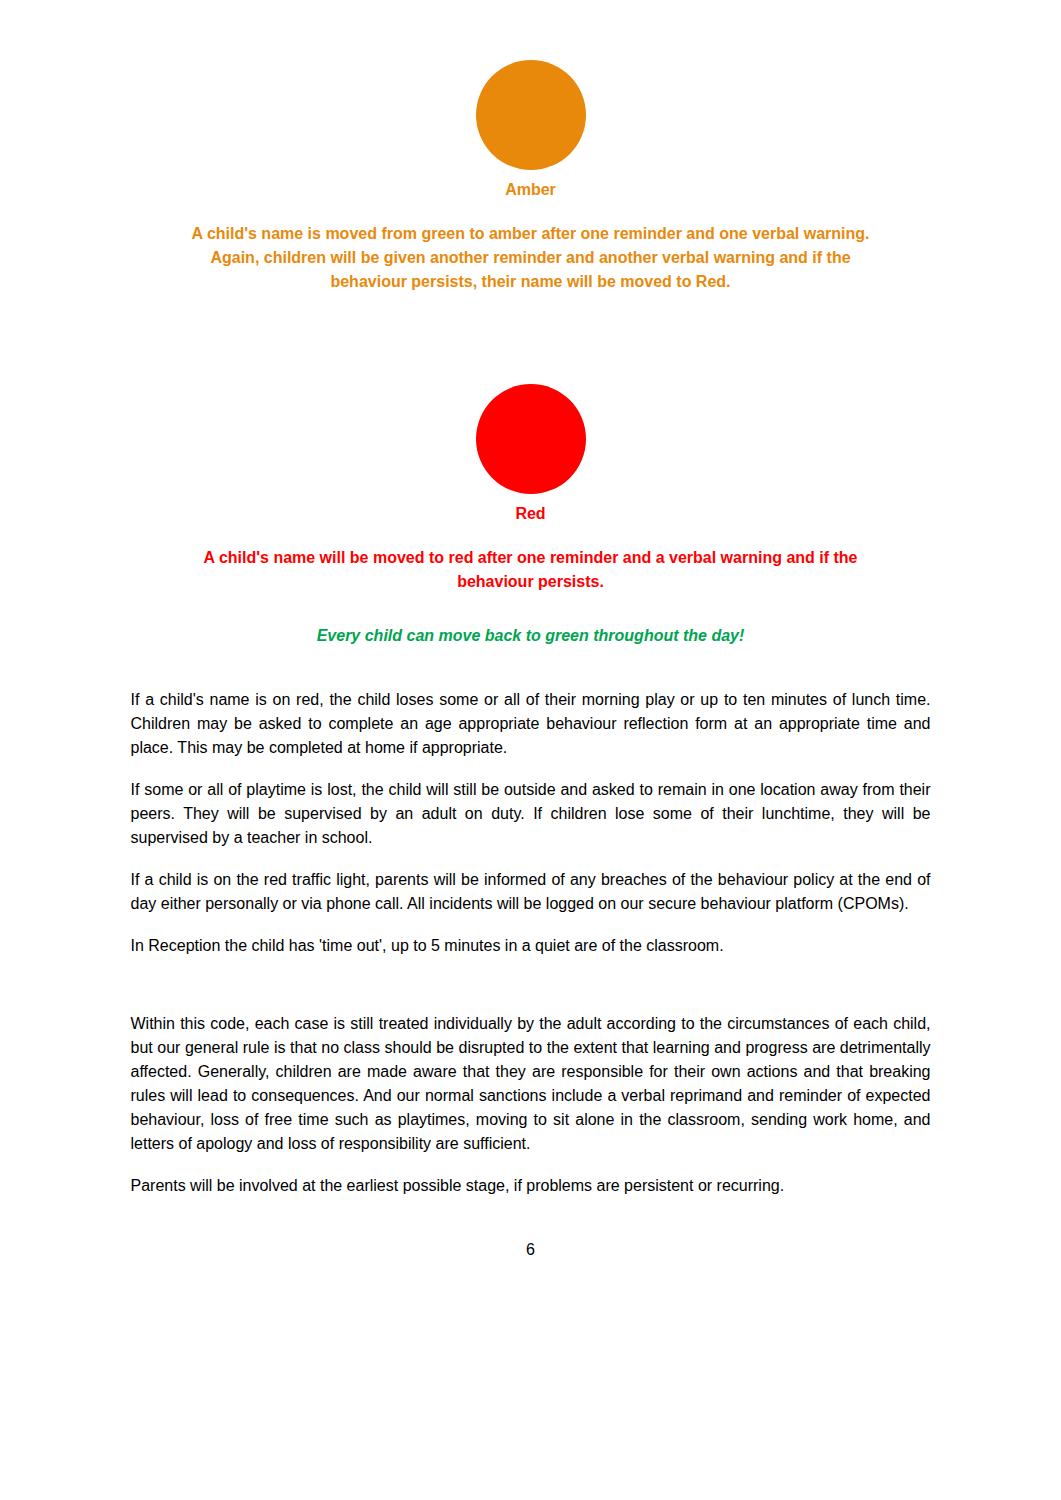Amber
A child's name is moved from green to amber after one reminder and one verbal warning. Again, children will be given another reminder and another verbal warning and if the behaviour persists, their name will be moved to Red.
Red
A child's name will be moved to red after one reminder and a verbal warning and if the behaviour persists.
Every child can move back to green throughout the day!
If a child's name is on red, the child loses some or all of their morning play or up to ten minutes of lunch time. Children may be asked to complete an age appropriate behaviour reflection form at an appropriate time and place. This may be completed at home if appropriate.
If some or all of playtime is lost, the child will still be outside and asked to remain in one location away from their peers. They will be supervised by an adult on duty. If children lose some of their lunchtime, they will be supervised by a teacher in school.
If a child is on the red traffic light, parents will be informed of any breaches of the behaviour policy at the end of day either personally or via phone call. All incidents will be logged on our secure behaviour platform (CPOMs).
In Reception the child has 'time out', up to 5 minutes in a quiet are of the classroom.
Within this code, each case is still treated individually by the adult according to the circumstances of each child, but our general rule is that no class should be disrupted to the extent that learning and progress are detrimentally affected. Generally, children are made aware that they are responsible for their own actions and that breaking rules will lead to consequences. And our normal sanctions include a verbal reprimand and reminder of expected behaviour, loss of free time such as playtimes, moving to sit alone in the classroom, sending work home, and letters of apology and loss of responsibility are sufficient.
Parents will be involved at the earliest possible stage, if problems are persistent or recurring.
6